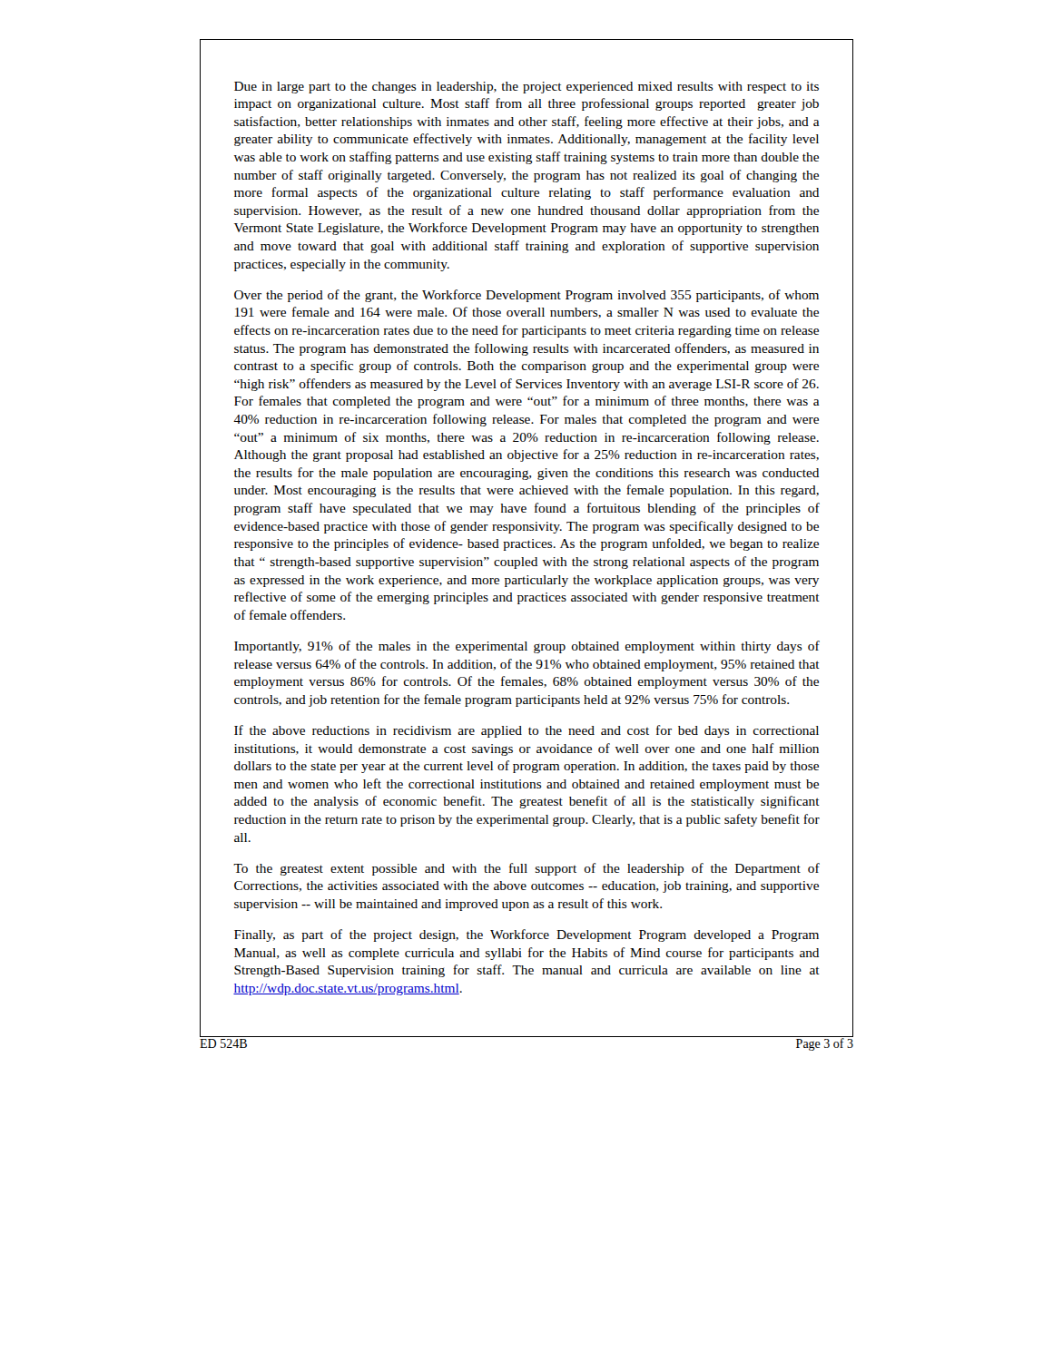Due in large part to the changes in leadership, the project experienced mixed results with respect to its impact on organizational culture. Most staff from all three professional groups reported greater job satisfaction, better relationships with inmates and other staff, feeling more effective at their jobs, and a greater ability to communicate effectively with inmates. Additionally, management at the facility level was able to work on staffing patterns and use existing staff training systems to train more than double the number of staff originally targeted. Conversely, the program has not realized its goal of changing the more formal aspects of the organizational culture relating to staff performance evaluation and supervision. However, as the result of a new one hundred thousand dollar appropriation from the Vermont State Legislature, the Workforce Development Program may have an opportunity to strengthen and move toward that goal with additional staff training and exploration of supportive supervision practices, especially in the community.
Over the period of the grant, the Workforce Development Program involved 355 participants, of whom 191 were female and 164 were male. Of those overall numbers, a smaller N was used to evaluate the effects on re-incarceration rates due to the need for participants to meet criteria regarding time on release status. The program has demonstrated the following results with incarcerated offenders, as measured in contrast to a specific group of controls. Both the comparison group and the experimental group were “high risk” offenders as measured by the Level of Services Inventory with an average LSI-R score of 26. For females that completed the program and were “out” for a minimum of three months, there was a 40% reduction in re-incarceration following release. For males that completed the program and were “out” a minimum of six months, there was a 20% reduction in re-incarceration following release. Although the grant proposal had established an objective for a 25% reduction in re-incarceration rates, the results for the male population are encouraging, given the conditions this research was conducted under. Most encouraging is the results that were achieved with the female population. In this regard, program staff have speculated that we may have found a fortuitous blending of the principles of evidence-based practice with those of gender responsivity. The program was specifically designed to be responsive to the principles of evidence- based practices. As the program unfolded, we began to realize that “ strength-based supportive supervision” coupled with the strong relational aspects of the program as expressed in the work experience, and more particularly the workplace application groups, was very reflective of some of the emerging principles and practices associated with gender responsive treatment of female offenders.
Importantly, 91% of the males in the experimental group obtained employment within thirty days of release versus 64% of the controls. In addition, of the 91% who obtained employment, 95% retained that employment versus 86% for controls. Of the females, 68% obtained employment versus 30% of the controls, and job retention for the female program participants held at 92% versus 75% for controls.
If the above reductions in recidivism are applied to the need and cost for bed days in correctional institutions, it would demonstrate a cost savings or avoidance of well over one and one half million dollars to the state per year at the current level of program operation. In addition, the taxes paid by those men and women who left the correctional institutions and obtained and retained employment must be added to the analysis of economic benefit. The greatest benefit of all is the statistically significant reduction in the return rate to prison by the experimental group. Clearly, that is a public safety benefit for all.
To the greatest extent possible and with the full support of the leadership of the Department of Corrections, the activities associated with the above outcomes -- education, job training, and supportive supervision -- will be maintained and improved upon as a result of this work.
Finally, as part of the project design, the Workforce Development Program developed a Program Manual, as well as complete curricula and syllabi for the Habits of Mind course for participants and Strength-Based Supervision training for staff. The manual and curricula are available on line at http://wdp.doc.state.vt.us/programs.html.
ED 524B
Page 3 of 3